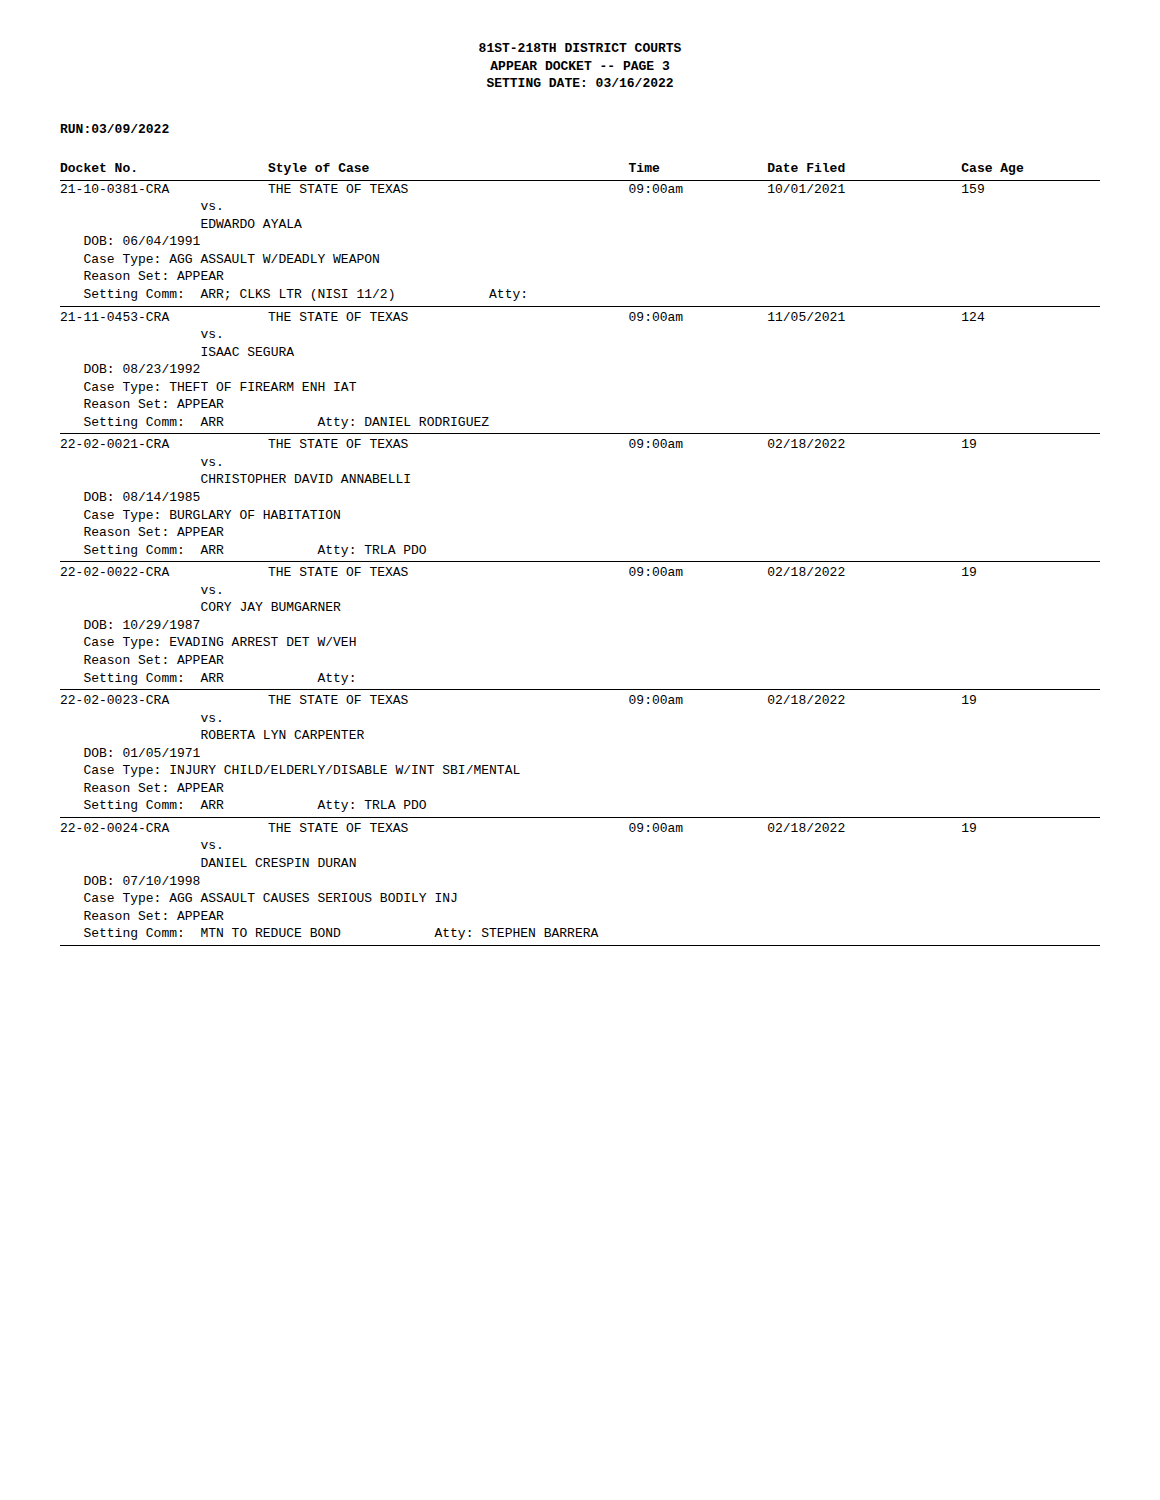81ST-218TH DISTRICT COURTS
APPEAR DOCKET -- PAGE 3
SETTING DATE: 03/16/2022
RUN:03/09/2022
| Docket No. | Style of Case | Time | Date Filed | Case Age |
| --- | --- | --- | --- | --- |
| 21-10-0381-CRA | THE STATE OF TEXAS | 09:00am | 10/01/2021 | 159 |
vs.
EDWARDO AYALA
DOB: 06/04/1991
Case Type: AGG ASSAULT W/DEADLY WEAPON
Reason Set: APPEAR
Setting Comm: ARR; CLKS LTR (NISI 11/2)Atty:
| 21-11-0453-CRA | THE STATE OF TEXAS | 09:00am | 11/05/2021 | 124 |
vs.
ISAAC SEGURA
DOB: 08/23/1992
Case Type: THEFT OF FIREARM ENH IAT
Reason Set: APPEAR
Setting Comm: ARRAtty: DANIEL RODRIGUEZ
| 22-02-0021-CRA | THE STATE OF TEXAS | 09:00am | 02/18/2022 | 19 |
vs.
CHRISTOPHER DAVID ANNABELLI
DOB: 08/14/1985
Case Type: BURGLARY OF HABITATION
Reason Set: APPEAR
Setting Comm: ARRAtty: TRLA PDO
| 22-02-0022-CRA | THE STATE OF TEXAS | 09:00am | 02/18/2022 | 19 |
vs.
CORY JAY BUMGARNER
DOB: 10/29/1987
Case Type: EVADING ARREST DET W/VEH
Reason Set: APPEAR
Setting Comm: ARRAtty:
| 22-02-0023-CRA | THE STATE OF TEXAS | 09:00am | 02/18/2022 | 19 |
vs.
ROBERTA LYN CARPENTER
DOB: 01/05/1971
Case Type: INJURY CHILD/ELDERLY/DISABLE W/INT SBI/MENTAL
Reason Set: APPEAR
Setting Comm: ARRAtty: TRLA PDO
| 22-02-0024-CRA | THE STATE OF TEXAS | 09:00am | 02/18/2022 | 19 |
vs.
DANIEL CRESPIN DURAN
DOB: 07/10/1998
Case Type: AGG ASSAULT CAUSES SERIOUS BODILY INJ
Reason Set: APPEAR
Setting Comm: MTN TO REDUCE BONDAtty: STEPHEN BARRERA